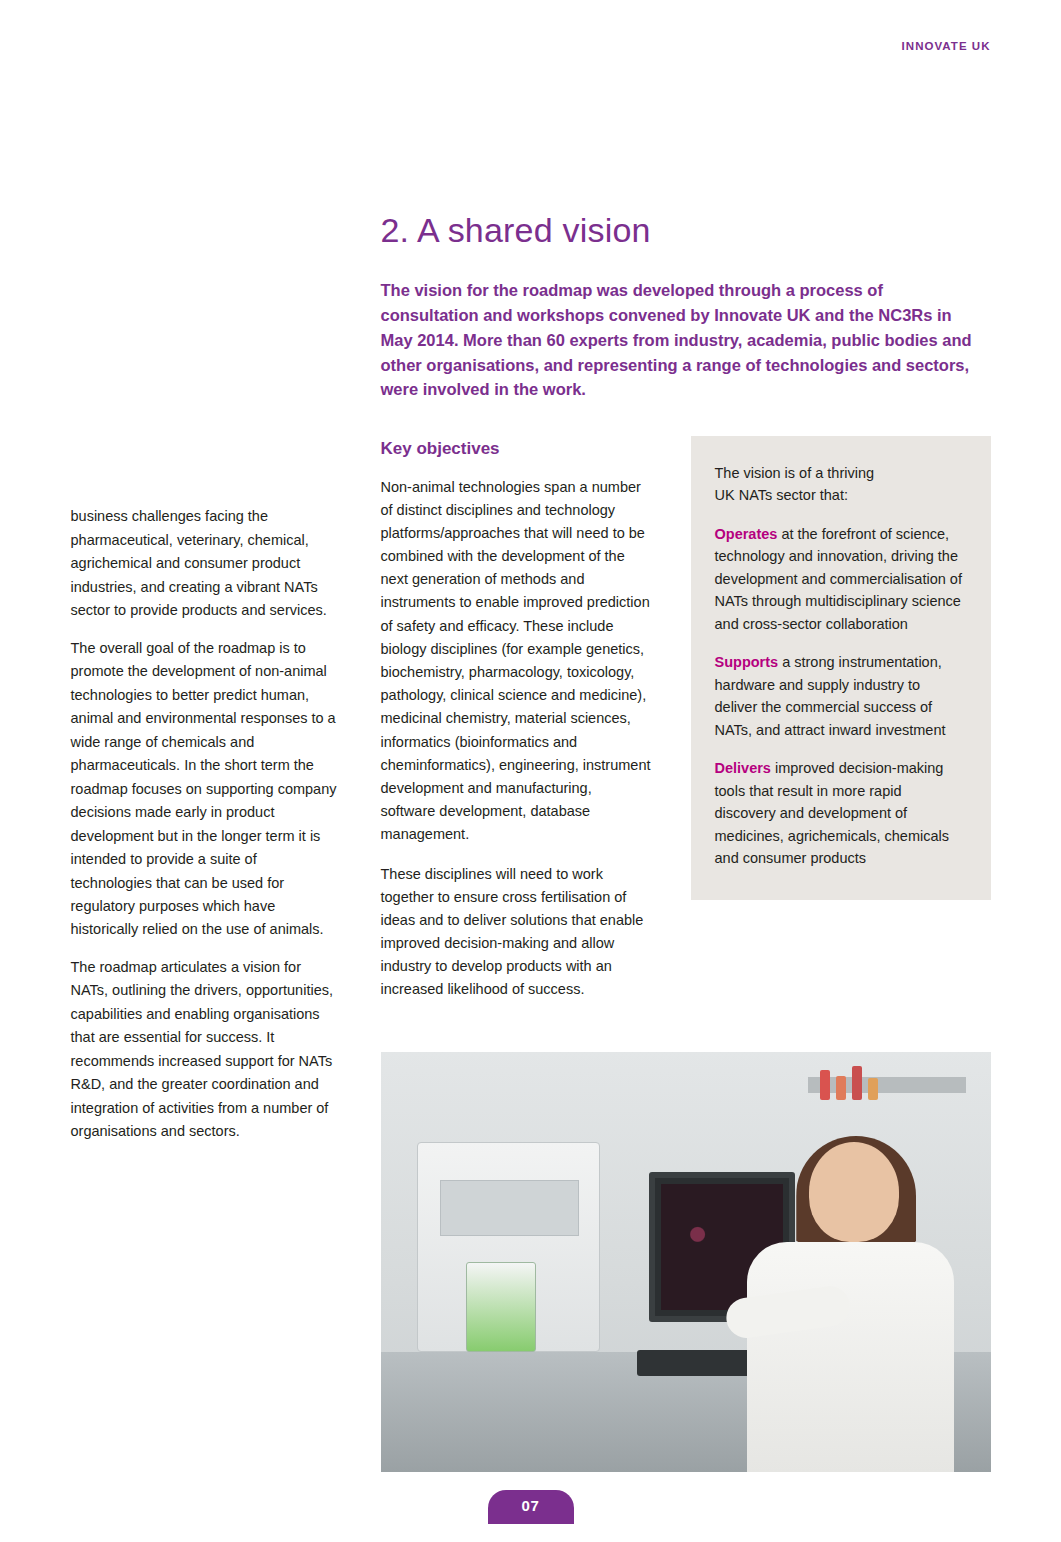Innovate UK
business challenges facing the pharmaceutical, veterinary, chemical, agrichemical and consumer product industries, and creating a vibrant NATs sector to provide products and services.
The overall goal of the roadmap is to promote the development of non-animal technologies to better predict human, animal and environmental responses to a wide range of chemicals and pharmaceuticals. In the short term the roadmap focuses on supporting company decisions made early in product development but in the longer term it is intended to provide a suite of technologies that can be used for regulatory purposes which have historically relied on the use of animals.
The roadmap articulates a vision for NATs, outlining the drivers, opportunities, capabilities and enabling organisations that are essential for success. It recommends increased support for NATs R&D, and the greater coordination and integration of activities from a number of organisations and sectors.
2. A shared vision
The vision for the roadmap was developed through a process of consultation and workshops convened by Innovate UK and the NC3Rs in May 2014. More than 60 experts from industry, academia, public bodies and other organisations, and representing a range of technologies and sectors, were involved in the work.
Key objectives
Non-animal technologies span a number of distinct disciplines and technology platforms/approaches that will need to be combined with the development of the next generation of methods and instruments to enable improved prediction of safety and efficacy. These include biology disciplines (for example genetics, biochemistry, pharmacology, toxicology, pathology, clinical science and medicine), medicinal chemistry, material sciences, informatics (bioinformatics and cheminformatics), engineering, instrument development and manufacturing, software development, database management.
These disciplines will need to work together to ensure cross fertilisation of ideas and to deliver solutions that enable improved decision-making and allow industry to develop products with an increased likelihood of success.
The vision is of a thriving
UK NATs sector that:
Operates at the forefront of science, technology and innovation, driving the development and commercialisation of NATs through multidisciplinary science and cross-sector collaboration
Supports a strong instrumentation, hardware and supply industry to deliver the commercial success of NATs, and attract inward investment
Delivers improved decision-making tools that result in more rapid discovery and development of medicines, agrichemicals, chemicals and consumer products
07